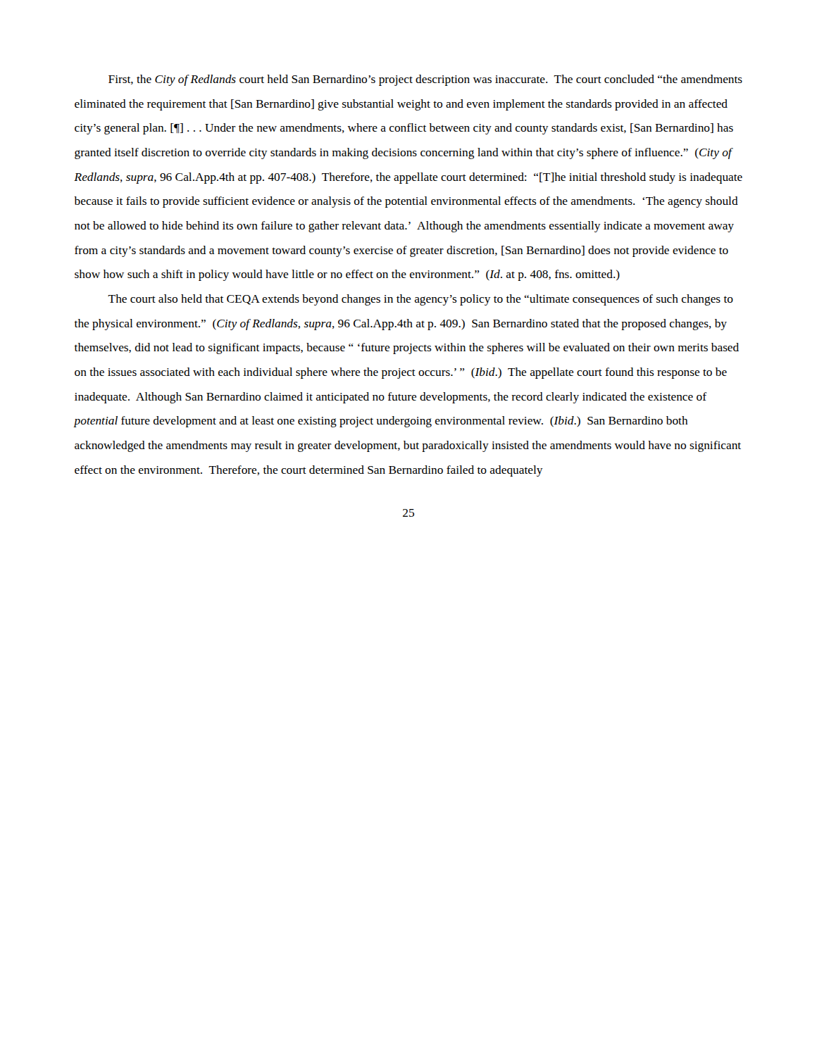First, the City of Redlands court held San Bernardino’s project description was inaccurate. The court concluded “the amendments eliminated the requirement that [San Bernardino] give substantial weight to and even implement the standards provided in an affected city’s general plan. [¶] . . . Under the new amendments, where a conflict between city and county standards exist, [San Bernardino] has granted itself discretion to override city standards in making decisions concerning land within that city’s sphere of influence.” (City of Redlands, supra, 96 Cal.App.4th at pp. 407-408.) Therefore, the appellate court determined: “[T]he initial threshold study is inadequate because it fails to provide sufficient evidence or analysis of the potential environmental effects of the amendments. ‘The agency should not be allowed to hide behind its own failure to gather relevant data.’ Although the amendments essentially indicate a movement away from a city’s standards and a movement toward county’s exercise of greater discretion, [San Bernardino] does not provide evidence to show how such a shift in policy would have little or no effect on the environment.” (Id. at p. 408, fns. omitted.)
The court also held that CEQA extends beyond changes in the agency’s policy to the “ultimate consequences of such changes to the physical environment.” (City of Redlands, supra, 96 Cal.App.4th at p. 409.) San Bernardino stated that the proposed changes, by themselves, did not lead to significant impacts, because “ ‘future projects within the spheres will be evaluated on their own merits based on the issues associated with each individual sphere where the project occurs.’ ” (Ibid.) The appellate court found this response to be inadequate. Although San Bernardino claimed it anticipated no future developments, the record clearly indicated the existence of potential future development and at least one existing project undergoing environmental review. (Ibid.) San Bernardino both acknowledged the amendments may result in greater development, but paradoxically insisted the amendments would have no significant effect on the environment. Therefore, the court determined San Bernardino failed to adequately
25